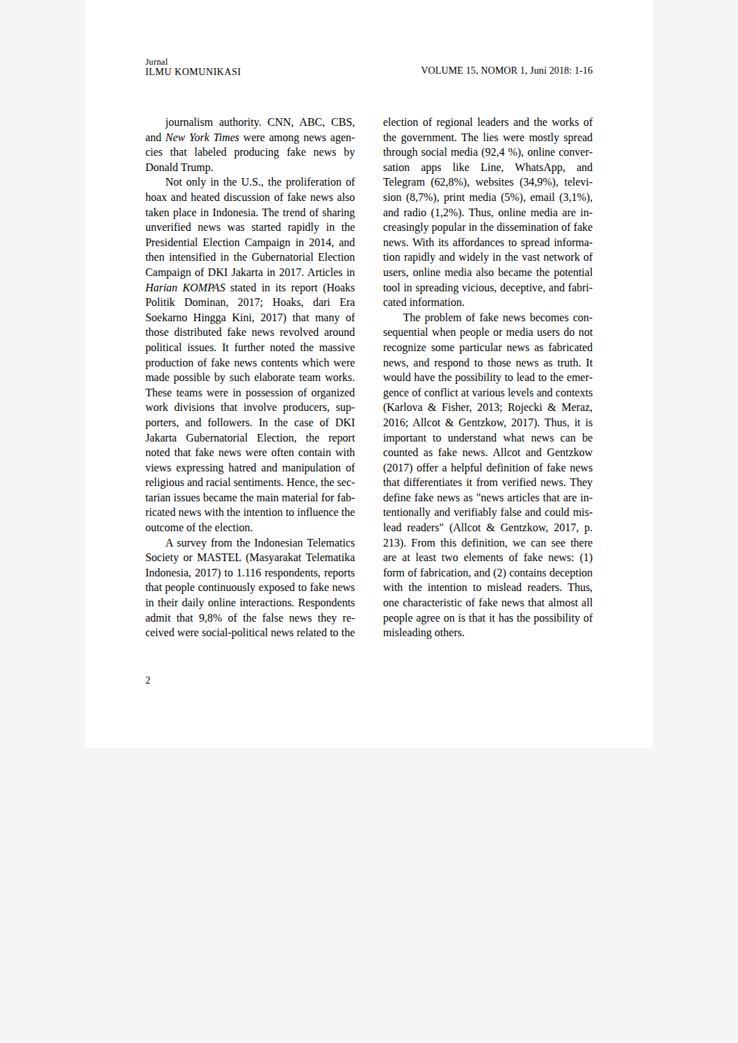Jurnal ILMU KOMUNIKASI
VOLUME 15, NOMOR 1, Juni 2018: 1-16
journalism authority. CNN, ABC, CBS, and New York Times were among news agencies that labeled producing fake news by Donald Trump.
Not only in the U.S., the proliferation of hoax and heated discussion of fake news also taken place in Indonesia. The trend of sharing unverified news was started rapidly in the Presidential Election Campaign in 2014, and then intensified in the Gubernatorial Election Campaign of DKI Jakarta in 2017. Articles in Harian KOMPAS stated in its report (Hoaks Politik Dominan, 2017; Hoaks, dari Era Soekarno Hingga Kini, 2017) that many of those distributed fake news revolved around political issues. It further noted the massive production of fake news contents which were made possible by such elaborate team works. These teams were in possession of organized work divisions that involve producers, supporters, and followers. In the case of DKI Jakarta Gubernatorial Election, the report noted that fake news were often contain with views expressing hatred and manipulation of religious and racial sentiments. Hence, the sectarian issues became the main material for fabricated news with the intention to influence the outcome of the election.
A survey from the Indonesian Telematics Society or MASTEL (Masyarakat Telematika Indonesia, 2017) to 1.116 respondents, reports that people continuously exposed to fake news in their daily online interactions. Respondents admit that 9,8% of the false news they received were social-political news related to the election of regional leaders and the works of the government. The lies were mostly spread through social media (92,4 %), online conversation apps like Line, WhatsApp, and Telegram (62,8%), websites (34,9%), television (8,7%), print media (5%), email (3,1%), and radio (1,2%). Thus, online media are increasingly popular in the dissemination of fake news. With its affordances to spread information rapidly and widely in the vast network of users, online media also became the potential tool in spreading vicious, deceptive, and fabricated information.
The problem of fake news becomes consequential when people or media users do not recognize some particular news as fabricated news, and respond to those news as truth. It would have the possibility to lead to the emergence of conflict at various levels and contexts (Karlova & Fisher, 2013; Rojecki & Meraz, 2016; Allcot & Gentzkow, 2017). Thus, it is important to understand what news can be counted as fake news. Allcot and Gentzkow (2017) offer a helpful definition of fake news that differentiates it from verified news. They define fake news as "news articles that are intentionally and verifiably false and could mislead readers" (Allcot & Gentzkow, 2017, p. 213). From this definition, we can see there are at least two elements of fake news: (1) form of fabrication, and (2) contains deception with the intention to mislead readers. Thus, one characteristic of fake news that almost all people agree on is that it has the possibility of misleading others.
2